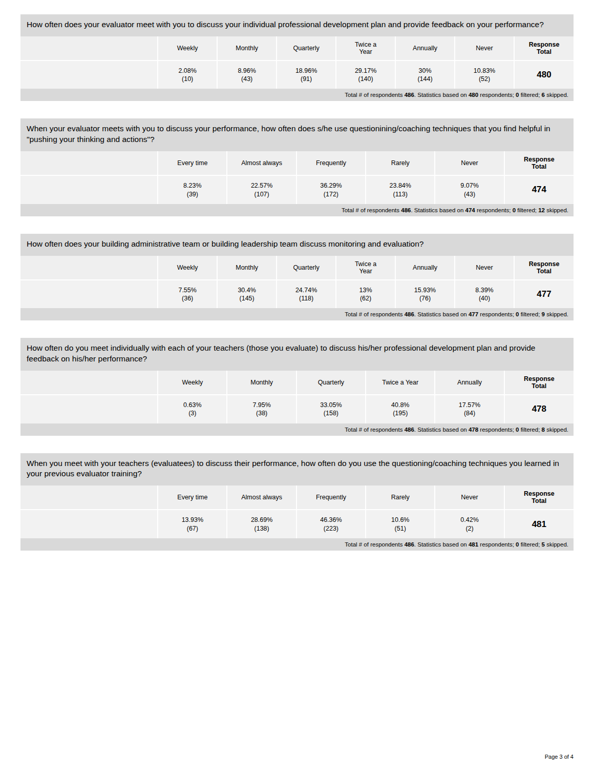How often does your evaluator meet with you to discuss your individual professional development plan and provide feedback on your performance?
| | Weekly | Monthly | Quarterly | Twice a Year | Annually | Never | Response Total |
| | 2.08% (10) | 8.96% (43) | 18.96% (91) | 29.17% (140) | 30% (144) | 10.83% (52) | 480 |
| Total # of respondents 486 . Statistics based on 480 respondents; 0 filtered; 6 skipped. |
When your evaluator meets with you to discuss your performance, how often does s/he use questionining/coaching techniques that you find helpful in "pushing your thinking and actions"?
| | Every time | Almost always | Frequently | Rarely | Never | Response Total |
| | 8.23% (39) | 22.57% (107) | 36.29% (172) | 23.84% (113) | 9.07% (43) | 474 |
| Total # of respondents 486 . Statistics based on 474 respondents; 0 filtered; 12 skipped. |
How often does your building administrative team or building leadership team discuss monitoring and evaluation?
| | Weekly | Monthly | Quarterly | Twice a Year | Annually | Never | Response Total |
| | 7.55% (36) | 30.4% (145) | 24.74% (118) | 13% (62) | 15.93% (76) | 8.39% (40) | 477 |
| Total # of respondents 486 . Statistics based on 477 respondents; 0 filtered; 9 skipped. |
How often do you meet individually with each of your teachers (those you evaluate) to discuss his/her professional development plan and provide feedback on his/her performance?
| | Weekly | Monthly | Quarterly | Twice a Year | Annually | Response Total |
| | 0.63% (3) | 7.95% (38) | 33.05% (158) | 40.8% (195) | 17.57% (84) | 478 |
| Total # of respondents 486 . Statistics based on 478 respondents; 0 filtered; 8 skipped. |
When you meet with your teachers (evaluatees) to discuss their performance, how often do you use the questioning/coaching techniques you learned in your previous evaluator training?
| | Every time | Almost always | Frequently | Rarely | Never | Response Total |
| | 13.93% (67) | 28.69% (138) | 46.36% (223) | 10.6% (51) | 0.42% (2) | 481 |
| Total # of respondents 486 . Statistics based on 481 respondents; 0 filtered; 5 skipped. |
Page 3 of 4